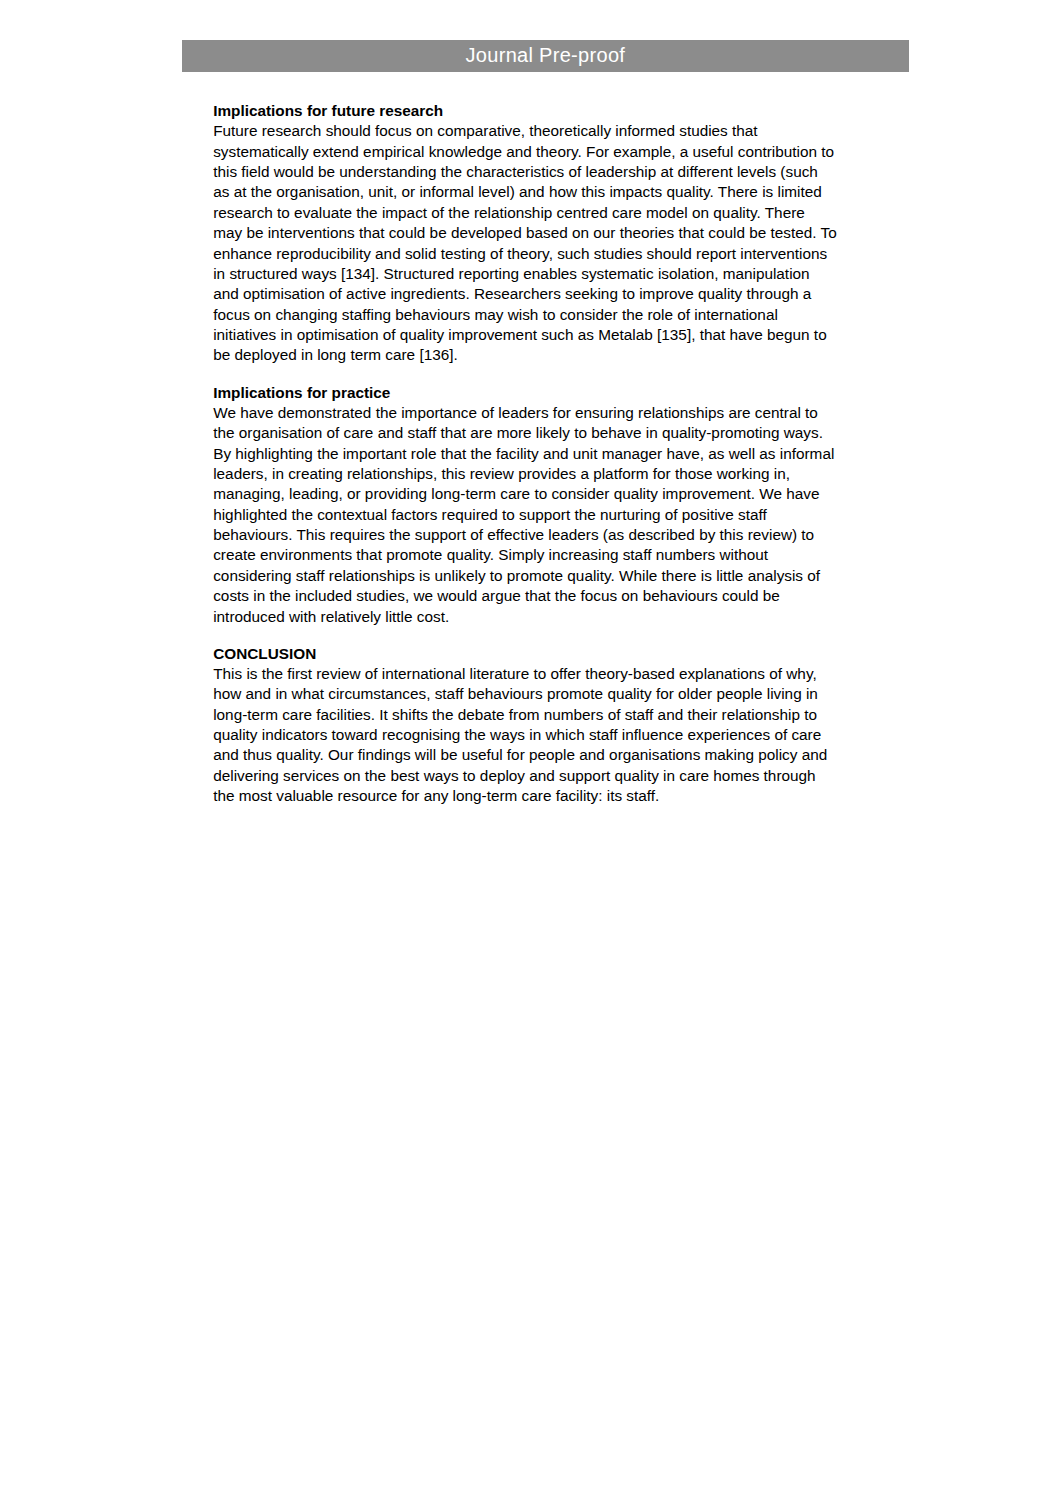Journal Pre-proof
Implications for future research
Future research should focus on comparative, theoretically informed studies that systematically extend empirical knowledge and theory. For example, a useful contribution to this field would be understanding the characteristics of leadership at different levels (such as at the organisation, unit, or informal level) and how this impacts quality. There is limited research to evaluate the impact of the relationship centred care model on quality. There may be interventions that could be developed based on our theories that could be tested. To enhance reproducibility and solid testing of theory, such studies should report interventions in structured ways [134]. Structured reporting enables systematic isolation, manipulation and optimisation of active ingredients. Researchers seeking to improve quality through a focus on changing staffing behaviours may wish to consider the role of international initiatives in optimisation of quality improvement such as Metalab [135], that have begun to be deployed in long term care [136].
Implications for practice
We have demonstrated the importance of leaders for ensuring relationships are central to the organisation of care and staff that are more likely to behave in quality-promoting ways. By highlighting the important role that the facility and unit manager have, as well as informal leaders, in creating relationships, this review provides a platform for those working in, managing, leading, or providing long-term care to consider quality improvement. We have highlighted the contextual factors required to support the nurturing of positive staff behaviours. This requires the support of effective leaders (as described by this review) to create environments that promote quality. Simply increasing staff numbers without considering staff relationships is unlikely to promote quality. While there is little analysis of costs in the included studies, we would argue that the focus on behaviours could be introduced with relatively little cost.
CONCLUSION
This is the first review of international literature to offer theory-based explanations of why, how and in what circumstances, staff behaviours promote quality for older people living in long-term care facilities. It shifts the debate from numbers of staff and their relationship to quality indicators toward recognising the ways in which staff influence experiences of care and thus quality. Our findings will be useful for people and organisations making policy and delivering services on the best ways to deploy and support quality in care homes through the most valuable resource for any long-term care facility: its staff.